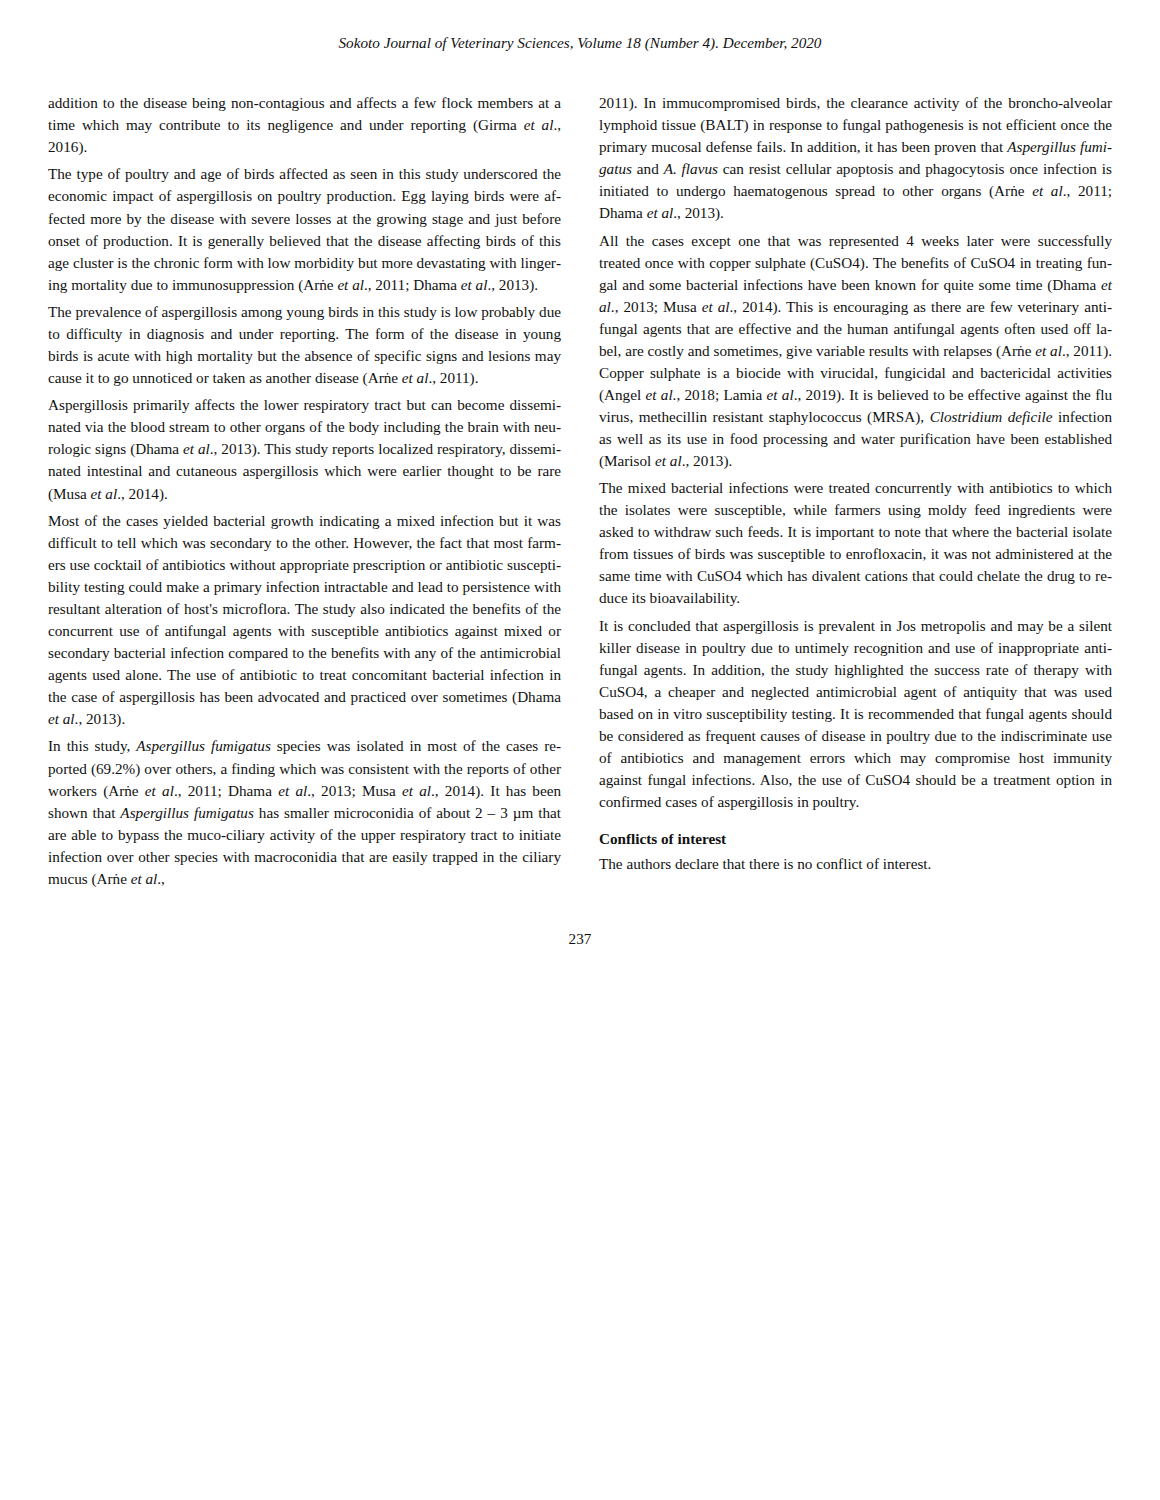Sokoto Journal of Veterinary Sciences, Volume 18 (Number 4). December, 2020
addition to the disease being non-contagious and affects a few flock members at a time which may contribute to its negligence and under reporting (Girma et al., 2016).
The type of poultry and age of birds affected as seen in this study underscored the economic impact of aspergillosis on poultry production. Egg laying birds were affected more by the disease with severe losses at the growing stage and just before onset of production. It is generally believed that the disease affecting birds of this age cluster is the chronic form with low morbidity but more devastating with lingering mortality due to immunosuppression (Arṅe et al., 2011; Dhama et al., 2013).
The prevalence of aspergillosis among young birds in this study is low probably due to difficulty in diagnosis and under reporting. The form of the disease in young birds is acute with high mortality but the absence of specific signs and lesions may cause it to go unnoticed or taken as another disease (Arṅe et al., 2011).
Aspergillosis primarily affects the lower respiratory tract but can become disseminated via the blood stream to other organs of the body including the brain with neurologic signs (Dhama et al., 2013). This study reports localized respiratory, disseminated intestinal and cutaneous aspergillosis which were earlier thought to be rare (Musa et al., 2014).
Most of the cases yielded bacterial growth indicating a mixed infection but it was difficult to tell which was secondary to the other. However, the fact that most farmers use cocktail of antibiotics without appropriate prescription or antibiotic susceptibility testing could make a primary infection intractable and lead to persistence with resultant alteration of host's microflora. The study also indicated the benefits of the concurrent use of antifungal agents with susceptible antibiotics against mixed or secondary bacterial infection compared to the benefits with any of the antimicrobial agents used alone. The use of antibiotic to treat concomitant bacterial infection in the case of aspergillosis has been advocated and practiced over sometimes (Dhama et al., 2013).
In this study, Aspergillus fumigatus species was isolated in most of the cases reported (69.2%) over others, a finding which was consistent with the reports of other workers (Arṅe et al., 2011; Dhama et al., 2013; Musa et al., 2014). It has been shown that Aspergillus fumigatus has smaller microconidia of about 2 – 3 µm that are able to bypass the muco-ciliary activity of the upper respiratory tract to initiate infection over other species with macroconidia that are easily trapped in the ciliary mucus (Arṅe et al.,
2011). In immucompromised birds, the clearance activity of the broncho-alveolar lymphoid tissue (BALT) in response to fungal pathogenesis is not efficient once the primary mucosal defense fails. In addition, it has been proven that Aspergillus fumigatus and A. flavus can resist cellular apoptosis and phagocytosis once infection is initiated to undergo haematogenous spread to other organs (Arṅe et al., 2011; Dhama et al., 2013).
All the cases except one that was represented 4 weeks later were successfully treated once with copper sulphate (CuSO4). The benefits of CuSO4 in treating fungal and some bacterial infections have been known for quite some time (Dhama et al., 2013; Musa et al., 2014). This is encouraging as there are few veterinary antifungal agents that are effective and the human antifungal agents often used off label, are costly and sometimes, give variable results with relapses (Arṅe et al., 2011). Copper sulphate is a biocide with virucidal, fungicidal and bactericidal activities (Angel et al., 2018; Lamia et al., 2019). It is believed to be effective against the flu virus, methecillin resistant staphylococcus (MRSA), Clostridium deficile infection as well as its use in food processing and water purification have been established (Marisol et al., 2013).
The mixed bacterial infections were treated concurrently with antibiotics to which the isolates were susceptible, while farmers using moldy feed ingredients were asked to withdraw such feeds. It is important to note that where the bacterial isolate from tissues of birds was susceptible to enrofloxacin, it was not administered at the same time with CuSO4 which has divalent cations that could chelate the drug to reduce its bioavailability.
It is concluded that aspergillosis is prevalent in Jos metropolis and may be a silent killer disease in poultry due to untimely recognition and use of inappropriate antifungal agents. In addition, the study highlighted the success rate of therapy with CuSO4, a cheaper and neglected antimicrobial agent of antiquity that was used based on in vitro susceptibility testing. It is recommended that fungal agents should be considered as frequent causes of disease in poultry due to the indiscriminate use of antibiotics and management errors which may compromise host immunity against fungal infections. Also, the use of CuSO4 should be a treatment option in confirmed cases of aspergillosis in poultry.
Conflicts of interest
The authors declare that there is no conflict of interest.
237